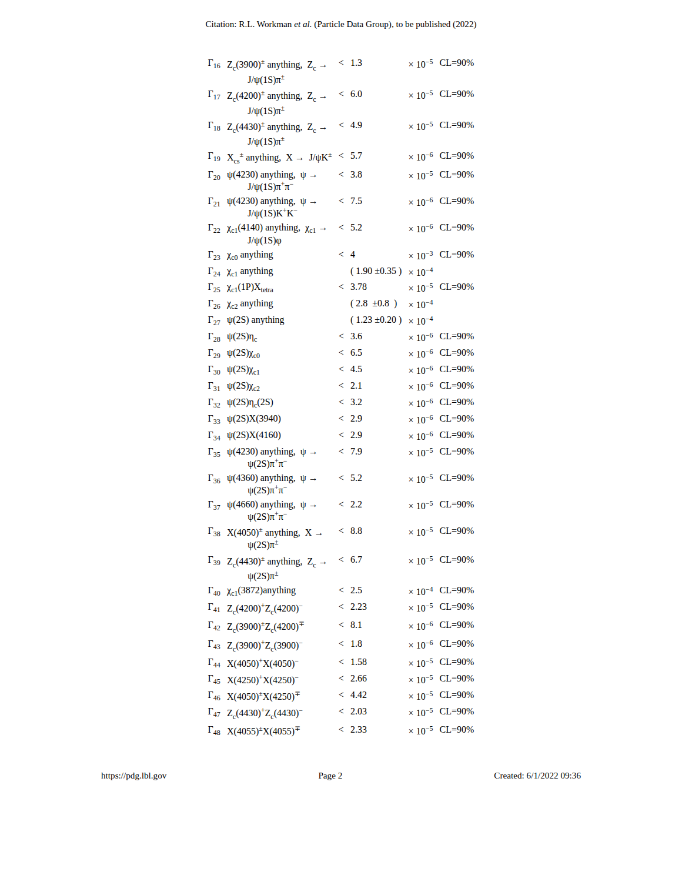Citation: R.L. Workman et al. (Particle Data Group), to be published (2022)
| Γ 16 | Z c (3900) ± anything, Z c → J/ψ(1S)π ± | < | 1.3 | × 10 −5 | CL=90% |
| Γ 17 | Z c (4200) ± anything, Z c → J/ψ(1S)π ± | < | 6.0 | × 10 −5 | CL=90% |
| Γ 18 | Z c (4430) ± anything, Z c → J/ψ(1S)π ± | < | 4.9 | × 10 −5 | CL=90% |
| Γ 19 | X cs ± anything, X → J/ψK ± | < | 5.7 | × 10 −6 | CL=90% |
| Γ 20 | ψ(4230) anything, ψ → J/ψ(1S)π + π − | < | 3.8 | × 10 −5 | CL=90% |
| Γ 21 | ψ(4230) anything, ψ → J/ψ(1S)K + K − | < | 7.5 | × 10 −6 | CL=90% |
| Γ 22 | χ c1 (4140) anything, χ c1 → J/ψ(1S)φ | < | 5.2 | × 10 −6 | CL=90% |
| Γ 23 | χ c0 anything | < | 4 | × 10 −3 | CL=90% |
| Γ 24 | χ c1 anything | | ( 1.90 ±0.35 ) | × 10 −4 | |
| Γ 25 | χ c1 (1P)X tetra | < | 3.78 | × 10 −5 | CL=90% |
| Γ 26 | χ c2 anything | | ( 2.8 ±0.8 ) | × 10 −4 | |
| Γ 27 | ψ(2S) anything | | ( 1.23 ±0.20 ) | × 10 −4 | |
| Γ 28 | ψ(2S)η c | < | 3.6 | × 10 −6 | CL=90% |
| Γ 29 | ψ(2S)χ c0 | < | 6.5 | × 10 −6 | CL=90% |
| Γ 30 | ψ(2S)χ c1 | < | 4.5 | × 10 −6 | CL=90% |
| Γ 31 | ψ(2S)χ c2 | < | 2.1 | × 10 −6 | CL=90% |
| Γ 32 | ψ(2S)η c (2S) | < | 3.2 | × 10 −6 | CL=90% |
| Γ 33 | ψ(2S)X(3940) | < | 2.9 | × 10 −6 | CL=90% |
| Γ 34 | ψ(2S)X(4160) | < | 2.9 | × 10 −6 | CL=90% |
| Γ 35 | ψ(4230) anything, ψ → ψ(2S)π + π − | < | 7.9 | × 10 −5 | CL=90% |
| Γ 36 | ψ(4360) anything, ψ → ψ(2S)π + π − | < | 5.2 | × 10 −5 | CL=90% |
| Γ 37 | ψ(4660) anything, ψ → ψ(2S)π + π − | < | 2.2 | × 10 −5 | CL=90% |
| Γ 38 | X(4050) ± anything, X → ψ(2S)π ± | < | 8.8 | × 10 −5 | CL=90% |
| Γ 39 | Z c (4430) ± anything, Z c → ψ(2S)π ± | < | 6.7 | × 10 −5 | CL=90% |
| Γ 40 | χ c1 (3872)anything | < | 2.5 | × 10 −4 | CL=90% |
| Γ 41 | Z c (4200) + Z c (4200) − | < | 2.23 | × 10 −5 | CL=90% |
| Γ 42 | Z c (3900) ± Z c (4200) ∓ | < | 8.1 | × 10 −6 | CL=90% |
| Γ 43 | Z c (3900) + Z c (3900) − | < | 1.8 | × 10 −6 | CL=90% |
| Γ 44 | X(4050) + X(4050) − | < | 1.58 | × 10 −5 | CL=90% |
| Γ 45 | X(4250) + X(4250) − | < | 2.66 | × 10 −5 | CL=90% |
| Γ 46 | X(4050) ± X(4250) ∓ | < | 4.42 | × 10 −5 | CL=90% |
| Γ 47 | Z c (4430) + Z c (4430) − | < | 2.03 | × 10 −5 | CL=90% |
| Γ 48 | X(4055) ± X(4055) ∓ | < | 2.33 | × 10 −5 | CL=90% |
https://pdg.lbl.gov Page 2 Created: 6/1/2022 09:36